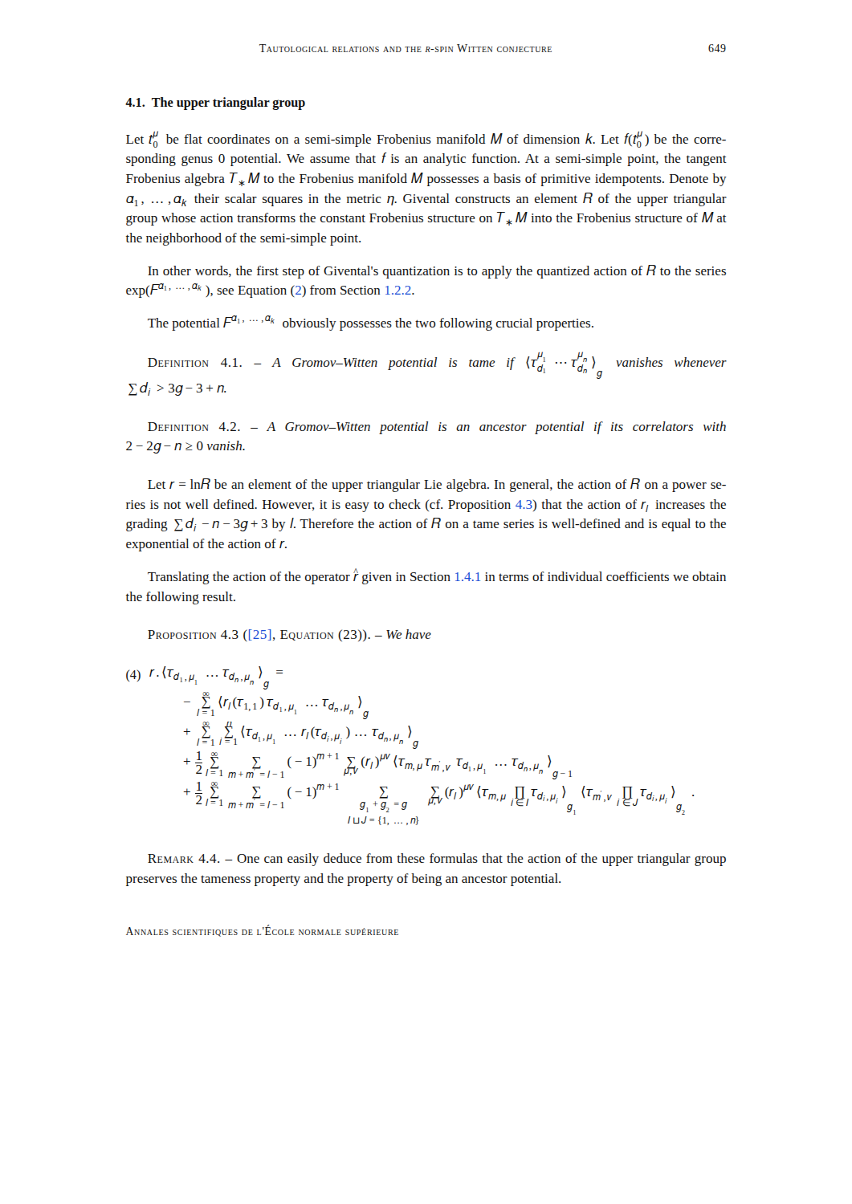Tautological relations and the r-spin Witten conjecture 649
4.1. The upper triangular group
Let t0μ be flat coordinates on a semi-simple Frobenius manifold M of dimension k. Let f(t0μ) be the corresponding genus 0 potential. We assume that f is an analytic function. At a semi-simple point, the tangent Frobenius algebra T∗M to the Frobenius manifold M possesses a basis of primitive idempotents. Denote by α1,…,αk their scalar squares in the metric η. Givental constructs an element R of the upper triangular group whose action transforms the constant Frobenius structure on T∗M into the Frobenius structure of M at the neighborhood of the semi-simple point.
In other words, the first step of Givental's quantization is to apply the quantized action of R to the series exp(Fα1,…,αk), see Equation (2) from Section 1.2.2.
The potential Fα1,…,αk obviously possesses the two following crucial properties.
Definition 4.1. – A Gromov–Witten potential is tame if ⟨τd1μ1⋯τdnμn⟩g vanishes whenever ∑di>3g−3+n.
Definition 4.2. – A Gromov–Witten potential is an ancestor potential if its correlators with 2−2g−n≥0 vanish.
Let r=ln⁡R be an element of the upper triangular Lie algebra. In general, the action of R on a power series is not well defined. However, it is easy to check (cf. Proposition 4.3) that the action of rl increases the grading ∑di−n−3g+3 by l. Therefore the action of R on a tame series is well-defined and is equal to the exponential of the action of r.
Translating the action of the operator r^ given in Section 1.4.1 in terms of individual coefficients we obtain the following result.
Proposition 4.3 ([25], Equation (23)). – We have
(4)
r. ⟨τd1,μ1…τdn,μn⟩ g =
− ∑l=1∞ ⟨rl(τ1,1)τd1,μ1…τdn,μn⟩ g
+ ∑l=1∞ ∑i=1n ⟨τd1,μ1…rl(τdi,μi)…τdn,μn⟩ g
+ 12 ∑l=1∞ ∑m+m′=l−1 (−1)m+1 ∑μ,ν (rl)μν ⟨τm,μτm′,ντd1,μ1…τdn,μn⟩ g−1
+ 12 ∑l=1∞ ∑m+m′=l−1 (−1)m+1 ∑g1+g2=gI⊔J={1,…,n} ∑μ,ν (rl)μν ⟨τm,μ∏i∈Iτdi,μi⟩ g1 ⟨τm′,ν∏i∈Jτdi,μi⟩ g2 .
Remark 4.4. – One can easily deduce from these formulas that the action of the upper triangular group preserves the tameness property and the property of being an ancestor potential.
Annales scientifiques de l'École normale supérieure